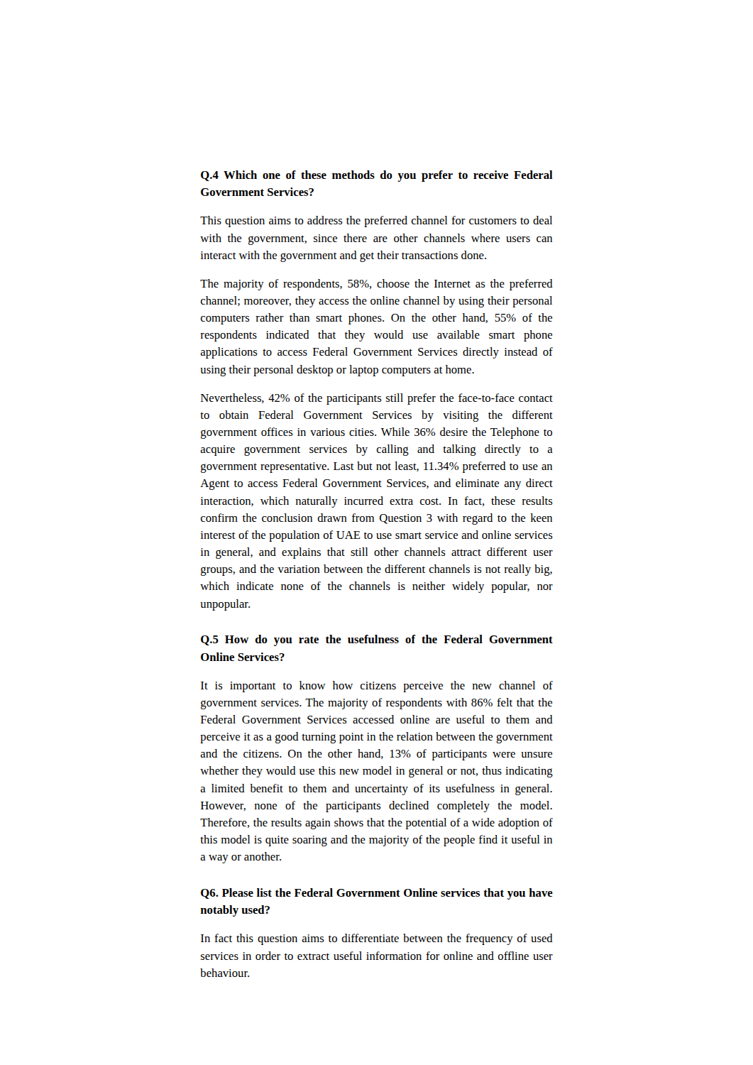Q.4 Which one of these methods do you prefer to receive Federal Government Services?
This question aims to address the preferred channel for customers to deal with the government, since there are other channels where users can interact with the government and get their transactions done.
The majority of respondents, 58%, choose the Internet as the preferred channel; moreover, they access the online channel by using their personal computers rather than smart phones. On the other hand, 55% of the respondents indicated that they would use available smart phone applications to access Federal Government Services directly instead of using their personal desktop or laptop computers at home.
Nevertheless, 42% of the participants still prefer the face-to-face contact to obtain Federal Government Services by visiting the different government offices in various cities. While 36% desire the Telephone to acquire government services by calling and talking directly to a government representative. Last but not least, 11.34% preferred to use an Agent to access Federal Government Services, and eliminate any direct interaction, which naturally incurred extra cost. In fact, these results confirm the conclusion drawn from Question 3 with regard to the keen interest of the population of UAE to use smart service and online services in general, and explains that still other channels attract different user groups, and the variation between the different channels is not really big, which indicate none of the channels is neither widely popular, nor unpopular.
Q.5 How do you rate the usefulness of the Federal Government Online Services?
It is important to know how citizens perceive the new channel of government services. The majority of respondents with 86% felt that the Federal Government Services accessed online are useful to them and perceive it as a good turning point in the relation between the government and the citizens. On the other hand, 13% of participants were unsure whether they would use this new model in general or not, thus indicating a limited benefit to them and uncertainty of its usefulness in general. However, none of the participants declined completely the model. Therefore, the results again shows that the potential of a wide adoption of this model is quite soaring and the majority of the people find it useful in a way or another.
Q6. Please list the Federal Government Online services that you have notably used?
In fact this question aims to differentiate between the frequency of used services in order to extract useful information for online and offline user behaviour.